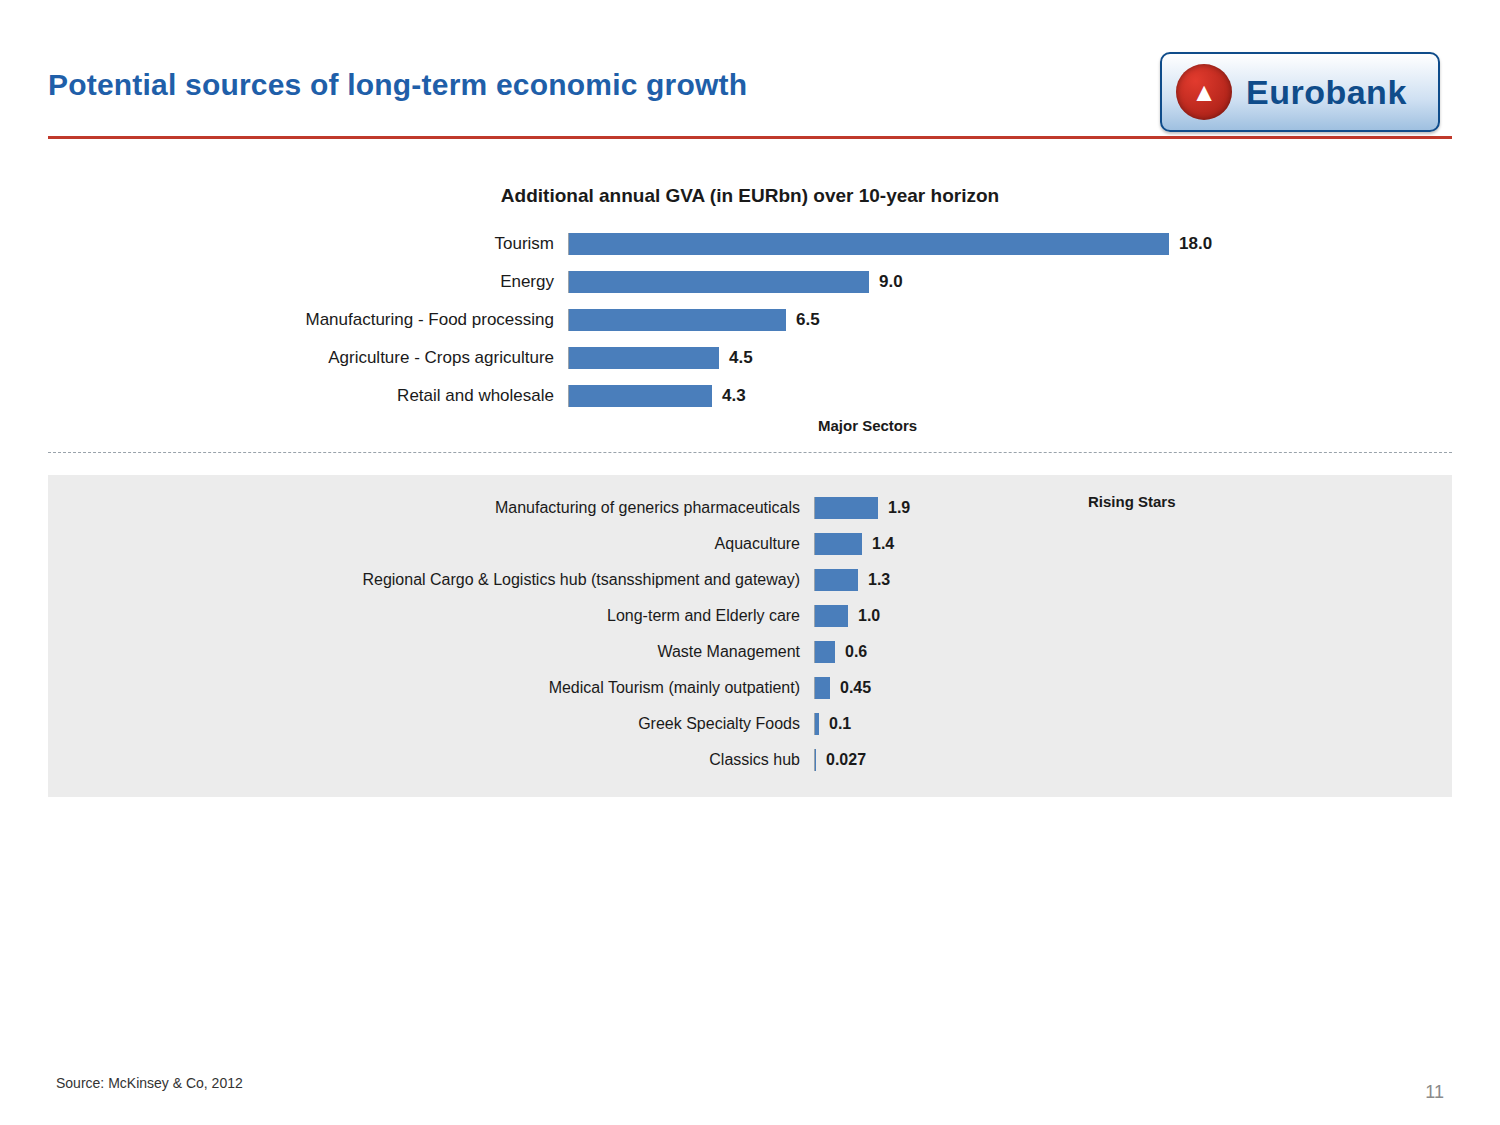Potential sources of long-term economic growth
▲
Eurobank
Additional annual GVA (in EURbn) over 10-year horizon
Tourism
18.0
Energy
9.0
Manufacturing - Food processing
6.5
Agriculture - Crops agriculture
4.5
Retail and wholesale
4.3
Major Sectors
Rising Stars
Manufacturing of generics pharmaceuticals
1.9
Aquaculture
1.4
Regional Cargo & Logistics hub (tsansshipment and gateway)
1.3
Long-term and Elderly care
1.0
Waste Management
0.6
Medical Tourism (mainly outpatient)
0.45
Greek Specialty Foods
0.1
Classics hub
0.027
Source: McKinsey & Co, 2012
11